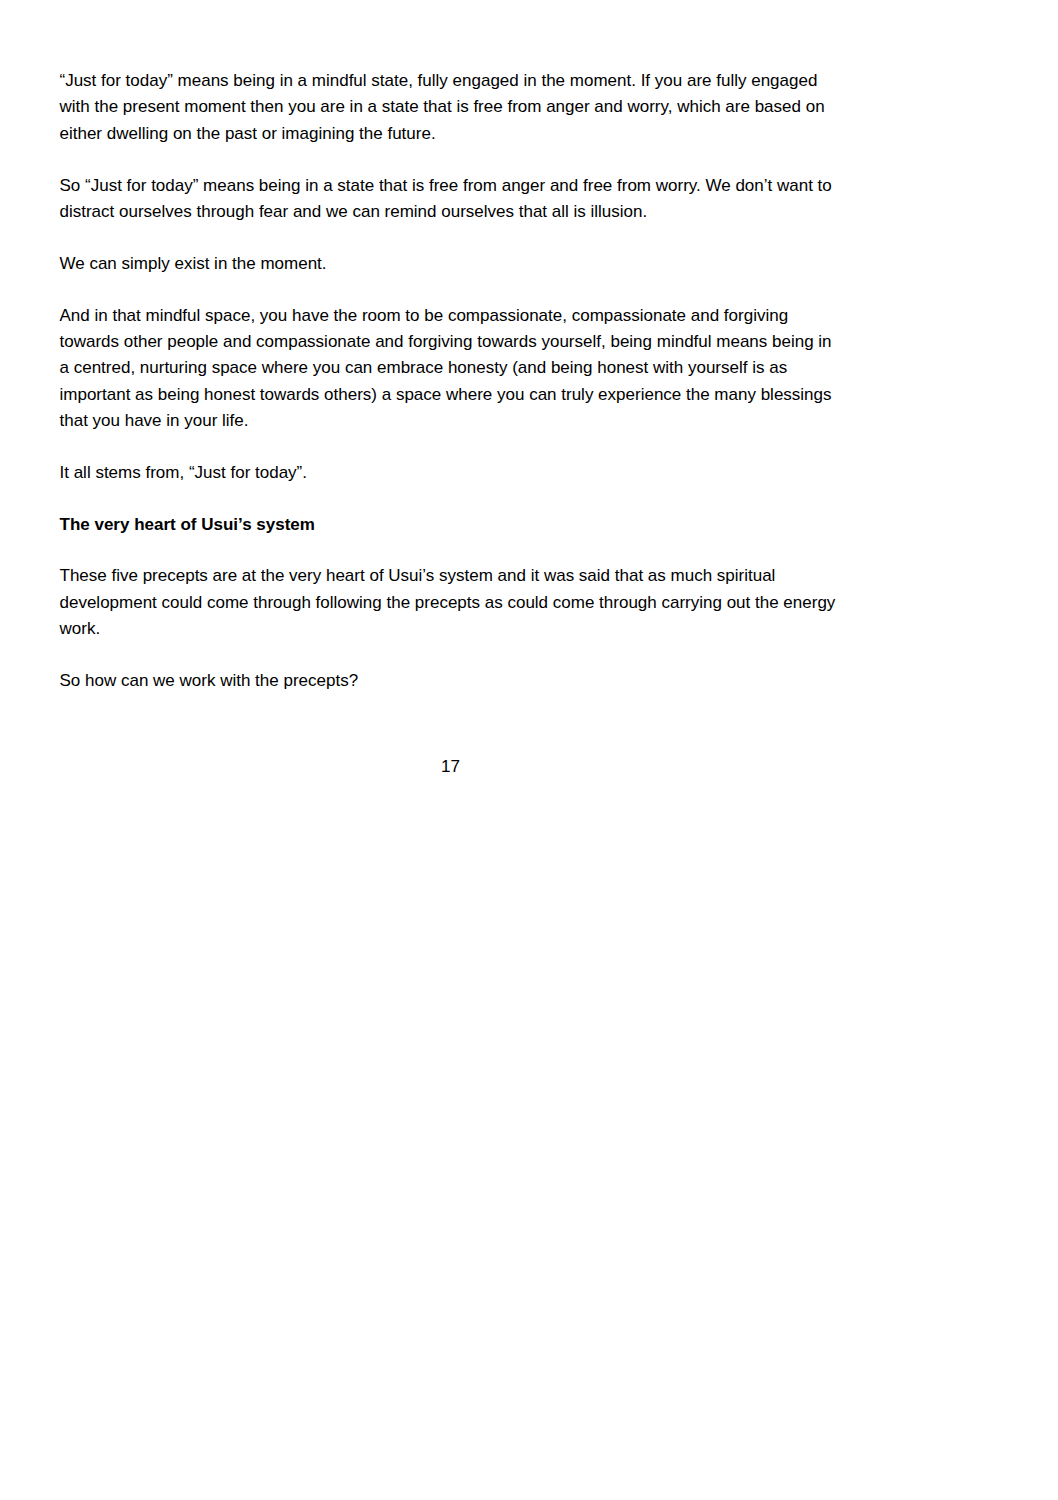“Just for today” means being in a mindful state, fully engaged in the moment. If you are fully engaged with the present moment then you are in a state that is free from anger and worry, which are based on either dwelling on the past or imagining the future.
So “Just for today” means being in a state that is free from anger and free from worry. We don’t want to distract ourselves through fear and we can remind ourselves that all is illusion.
We can simply exist in the moment.
And in that mindful space, you have the room to be compassionate, compassionate and forgiving towards other people and compassionate and forgiving towards yourself, being mindful means being in a centred, nurturing space where you can embrace honesty (and being honest with yourself is as important as being honest towards others) a space where you can truly experience the many blessings that you have in your life.
It all stems from, “Just for today”.
The very heart of Usui’s system
These five precepts are at the very heart of Usui’s system and it was said that as much spiritual development could come through following the precepts as could come through carrying out the energy work.
So how can we work with the precepts?
17